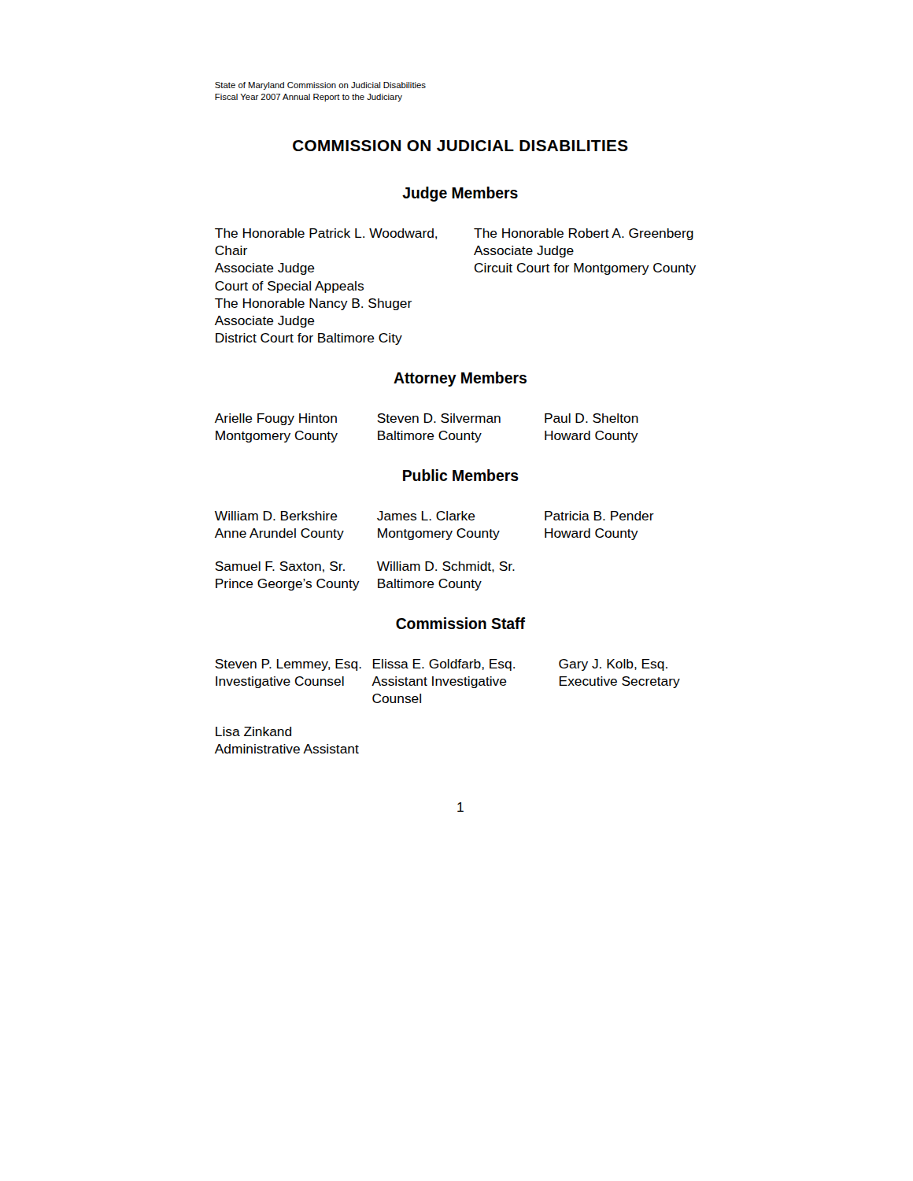State of Maryland Commission on Judicial Disabilities
Fiscal Year 2007 Annual Report to the Judiciary
COMMISSION ON JUDICIAL DISABILITIES
Judge Members
| The Honorable Patrick L. Woodward, Chair Associate Judge Court of Special Appeals | The Honorable Robert A. Greenberg Associate Judge Circuit Court for Montgomery County |
| The Honorable Nancy B. Shuger Associate Judge District Court for Baltimore City | |
Attorney Members
| Arielle Fougy Hinton Montgomery County | Steven D. Silverman Baltimore County | Paul D. Shelton Howard County |
Public Members
| William D. Berkshire Anne Arundel County | James L. Clarke Montgomery County | Patricia B. Pender Howard County |
| Samuel F. Saxton, Sr. Prince George’s County | William D. Schmidt, Sr. Baltimore County | |
Commission Staff
| Steven P. Lemmey, Esq. Investigative Counsel | Elissa E. Goldfarb, Esq. Assistant Investigative Counsel | Gary J. Kolb, Esq. Executive Secretary |
| Lisa Zinkand Administrative Assistant | | |
1